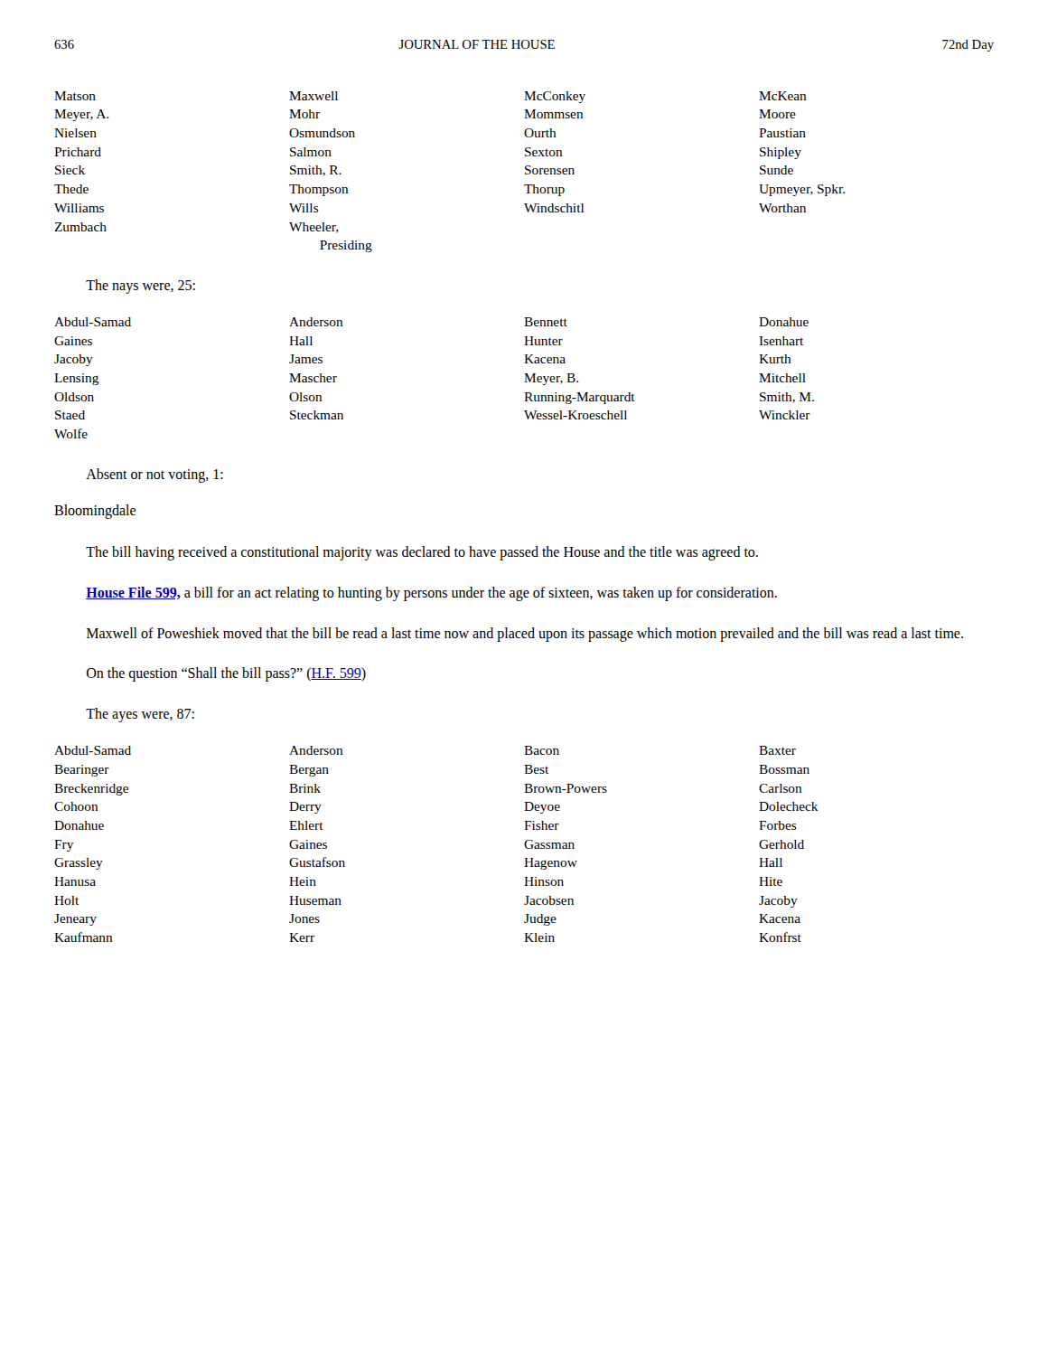636 JOURNAL OF THE HOUSE 72nd Day
| Matson | Maxwell | McConkey | McKean |
| Meyer, A. | Mohr | Mommsen | Moore |
| Nielsen | Osmundson | Ourth | Paustian |
| Prichard | Salmon | Sexton | Shipley |
| Sieck | Smith, R. | Sorensen | Sunde |
| Thede | Thompson | Thorup | Upmeyer, Spkr. |
| Williams | Wills | Windschitl | Worthan |
| Zumbach | Wheeler, Presiding | | |
The nays were, 25:
| Abdul-Samad | Anderson | Bennett | Donahue |
| Gaines | Hall | Hunter | Isenhart |
| Jacoby | James | Kacena | Kurth |
| Lensing | Mascher | Meyer, B. | Mitchell |
| Oldson | Olson | Running-Marquardt | Smith, M. |
| Staed | Steckman | Wessel-Kroeschell | Winckler |
| Wolfe | | | |
Absent or not voting, 1:
Bloomingdale
The bill having received a constitutional majority was declared to have passed the House and the title was agreed to.
House File 599, a bill for an act relating to hunting by persons under the age of sixteen, was taken up for consideration.
Maxwell of Poweshiek moved that the bill be read a last time now and placed upon its passage which motion prevailed and the bill was read a last time.
On the question “Shall the bill pass?” (H.F. 599)
The ayes were, 87:
| Abdul-Samad | Anderson | Bacon | Baxter |
| Bearinger | Bergan | Best | Bossman |
| Breckenridge | Brink | Brown-Powers | Carlson |
| Cohoon | Derry | Deyoe | Dolecheck |
| Donahue | Ehlert | Fisher | Forbes |
| Fry | Gaines | Gassman | Gerhold |
| Grassley | Gustafson | Hagenow | Hall |
| Hanusa | Hein | Hinson | Hite |
| Holt | Huseman | Jacobsen | Jacoby |
| Jeneary | Jones | Judge | Kacena |
| Kaufmann | Kerr | Klein | Konfrst |